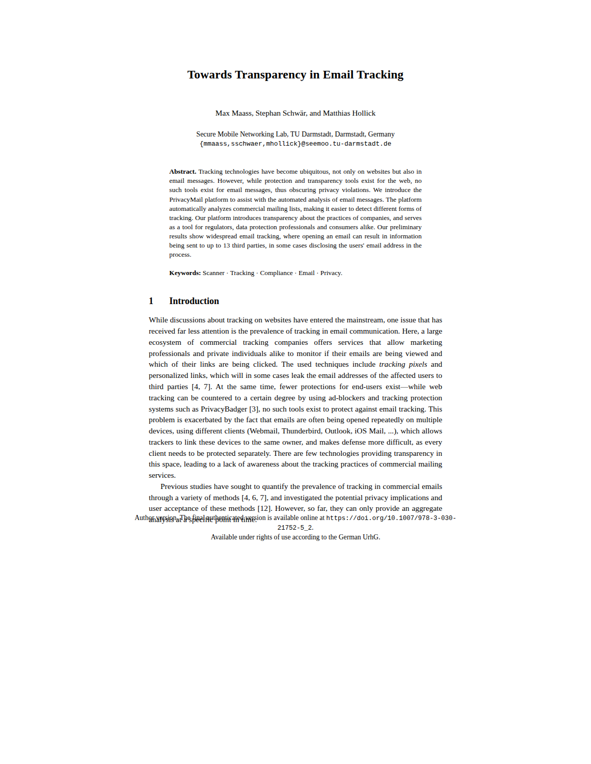Towards Transparency in Email Tracking
Max Maass, Stephan Schwär, and Matthias Hollick
Secure Mobile Networking Lab, TU Darmstadt, Darmstadt, Germany
{mmaass,sschwaer,mhollick}@seemoo.tu-darmstadt.de
Abstract. Tracking technologies have become ubiquitous, not only on websites but also in email messages. However, while protection and transparency tools exist for the web, no such tools exist for email messages, thus obscuring privacy violations. We introduce the PrivacyMail platform to assist with the automated analysis of email messages. The platform automatically analyzes commercial mailing lists, making it easier to detect different forms of tracking. Our platform introduces transparency about the practices of companies, and serves as a tool for regulators, data protection professionals and consumers alike. Our preliminary results show widespread email tracking, where opening an email can result in information being sent to up to 13 third parties, in some cases disclosing the users' email address in the process.
Keywords: Scanner · Tracking · Compliance · Email · Privacy.
1 Introduction
While discussions about tracking on websites have entered the mainstream, one issue that has received far less attention is the prevalence of tracking in email communication. Here, a large ecosystem of commercial tracking companies offers services that allow marketing professionals and private individuals alike to monitor if their emails are being viewed and which of their links are being clicked. The used techniques include tracking pixels and personalized links, which will in some cases leak the email addresses of the affected users to third parties [4, 7]. At the same time, fewer protections for end-users exist—while web tracking can be countered to a certain degree by using ad-blockers and tracking protection systems such as PrivacyBadger [3], no such tools exist to protect against email tracking. This problem is exacerbated by the fact that emails are often being opened repeatedly on multiple devices, using different clients (Webmail, Thunderbird, Outlook, iOS Mail, ...), which allows trackers to link these devices to the same owner, and makes defense more difficult, as every client needs to be protected separately. There are few technologies providing transparency in this space, leading to a lack of awareness about the tracking practices of commercial mailing services.
Previous studies have sought to quantify the prevalence of tracking in commercial emails through a variety of methods [4, 6, 7], and investigated the potential privacy implications and user acceptance of these methods [12]. However, so far, they can only provide an aggregate analysis at a specific point in time.
Author version. The final authenticated version is available online at https://doi.org/10.1007/978-3-030-21752-5_2.
Available under rights of use according to the German UrhG.